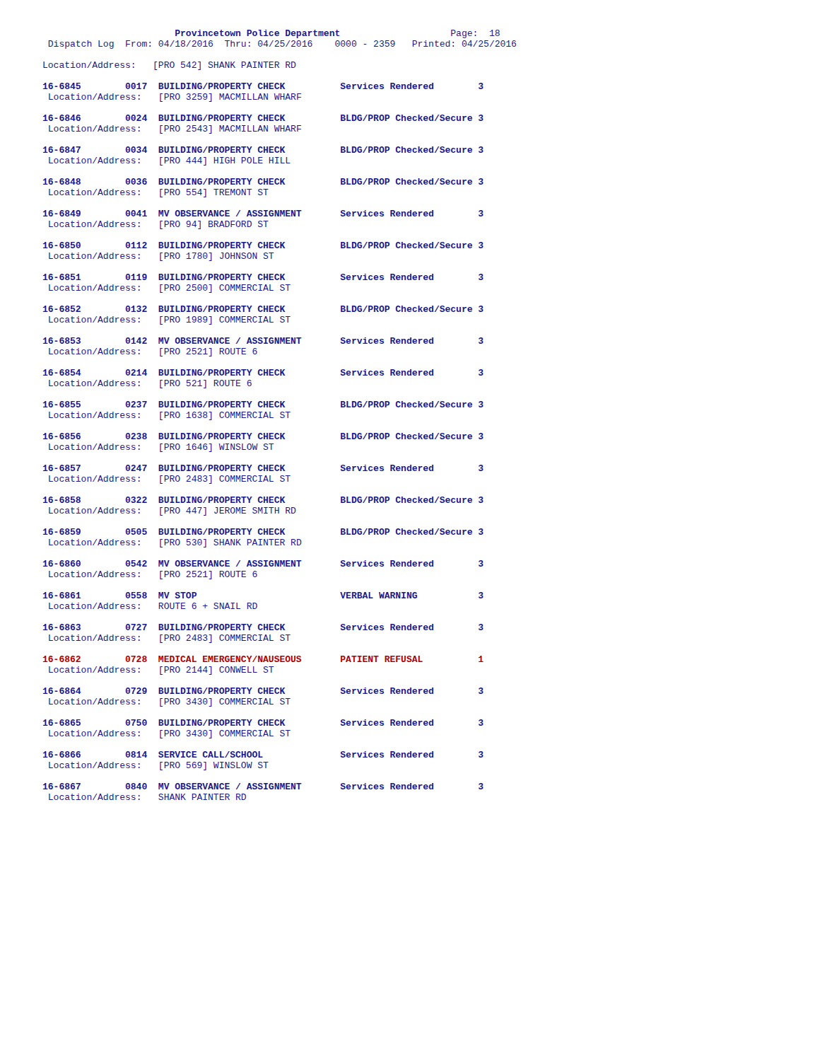Provincetown Police Department                    Page:  18
 Dispatch Log  From: 04/18/2016  Thru: 04/25/2016    0000 - 2359   Printed: 04/25/2016

Location/Address:   [PRO 542] SHANK PAINTER RD

16-6845        0017  BUILDING/PROPERTY CHECK          Services Rendered        3
 Location/Address:   [PRO 3259] MACMILLAN WHARF

16-6846        0024  BUILDING/PROPERTY CHECK          BLDG/PROP Checked/Secure 3
 Location/Address:   [PRO 2543] MACMILLAN WHARF

16-6847        0034  BUILDING/PROPERTY CHECK          BLDG/PROP Checked/Secure 3
 Location/Address:   [PRO 444] HIGH POLE HILL

16-6848        0036  BUILDING/PROPERTY CHECK          BLDG/PROP Checked/Secure 3
 Location/Address:   [PRO 554] TREMONT ST

16-6849        0041  MV OBSERVANCE / ASSIGNMENT       Services Rendered        3
 Location/Address:   [PRO 94] BRADFORD ST

16-6850        0112  BUILDING/PROPERTY CHECK          BLDG/PROP Checked/Secure 3
 Location/Address:   [PRO 1780] JOHNSON ST

16-6851        0119  BUILDING/PROPERTY CHECK          Services Rendered        3
 Location/Address:   [PRO 2500] COMMERCIAL ST

16-6852        0132  BUILDING/PROPERTY CHECK          BLDG/PROP Checked/Secure 3
 Location/Address:   [PRO 1989] COMMERCIAL ST

16-6853        0142  MV OBSERVANCE / ASSIGNMENT       Services Rendered        3
 Location/Address:   [PRO 2521] ROUTE 6

16-6854        0214  BUILDING/PROPERTY CHECK          Services Rendered        3
 Location/Address:   [PRO 521] ROUTE 6

16-6855        0237  BUILDING/PROPERTY CHECK          BLDG/PROP Checked/Secure 3
 Location/Address:   [PRO 1638] COMMERCIAL ST

16-6856        0238  BUILDING/PROPERTY CHECK          BLDG/PROP Checked/Secure 3
 Location/Address:   [PRO 1646] WINSLOW ST

16-6857        0247  BUILDING/PROPERTY CHECK          Services Rendered        3
 Location/Address:   [PRO 2483] COMMERCIAL ST

16-6858        0322  BUILDING/PROPERTY CHECK          BLDG/PROP Checked/Secure 3
 Location/Address:   [PRO 447] JEROME SMITH RD

16-6859        0505  BUILDING/PROPERTY CHECK          BLDG/PROP Checked/Secure 3
 Location/Address:   [PRO 530] SHANK PAINTER RD

16-6860        0542  MV OBSERVANCE / ASSIGNMENT       Services Rendered        3
 Location/Address:   [PRO 2521] ROUTE 6

16-6861        0558  MV STOP                          VERBAL WARNING           3
 Location/Address:   ROUTE 6 + SNAIL RD

16-6863        0727  BUILDING/PROPERTY CHECK          Services Rendered        3
 Location/Address:   [PRO 2483] COMMERCIAL ST

16-6862        0728  MEDICAL EMERGENCY/NAUSEOUS       PATIENT REFUSAL          1
 Location/Address:   [PRO 2144] CONWELL ST

16-6864        0729  BUILDING/PROPERTY CHECK          Services Rendered        3
 Location/Address:   [PRO 3430] COMMERCIAL ST

16-6865        0750  BUILDING/PROPERTY CHECK          Services Rendered        3
 Location/Address:   [PRO 3430] COMMERCIAL ST

16-6866        0814  SERVICE CALL/SCHOOL              Services Rendered        3
 Location/Address:   [PRO 569] WINSLOW ST

16-6867        0840  MV OBSERVANCE / ASSIGNMENT       Services Rendered        3
 Location/Address:   SHANK PAINTER RD